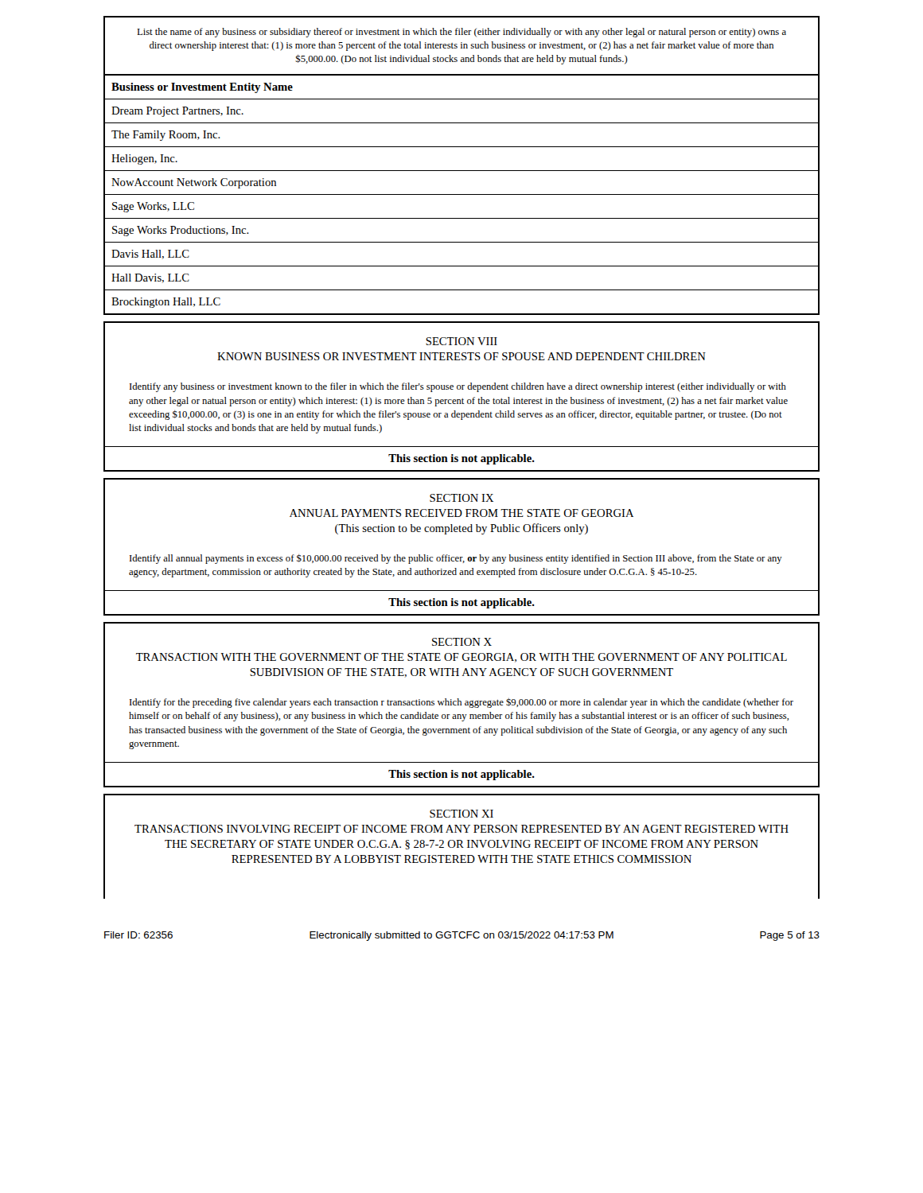List the name of any business or subsidiary thereof or investment in which the filer (either individually or with any other legal or natural person or entity) owns a direct ownership interest that: (1) is more than 5 percent of the total interests in such business or investment, or (2) has a net fair market value of more than $5,000.00. (Do not list individual stocks and bonds that are held by mutual funds.)
Business or Investment Entity Name
Dream Project Partners, Inc.
The Family Room, Inc.
Heliogen, Inc.
NowAccount Network Corporation
Sage Works, LLC
Sage Works Productions, Inc.
Davis Hall, LLC
Hall Davis, LLC
Brockington Hall, LLC
SECTION VIII KNOWN BUSINESS OR INVESTMENT INTERESTS OF SPOUSE AND DEPENDENT CHILDREN
Identify any business or investment known to the filer in which the filer's spouse or dependent children have a direct ownership interest (either individually or with any other legal or natual person or entity) which interest: (1) is more than 5 percent of the total interest in the business of investment, (2) has a net fair market value exceeding $10,000.00, or (3) is one in an entity for which the filer's spouse or a dependent child serves as an officer, director, equitable partner, or trustee. (Do not list individual stocks and bonds that are held by mutual funds.)
This section is not applicable.
SECTION IX ANNUAL PAYMENTS RECEIVED FROM THE STATE OF GEORGIA
(This section to be completed by Public Officers only)
Identify all annual payments in excess of $10,000.00 received by the public officer, or by any business entity identified in Section III above, from the State or any agency, department, commission or authority created by the State, and authorized and exempted from disclosure under O.C.G.A. § 45-10-25.
This section is not applicable.
SECTION X TRANSACTION WITH THE GOVERNMENT OF THE STATE OF GEORGIA, OR WITH THE GOVERNMENT OF ANY POLITICAL SUBDIVISION OF THE STATE, OR WITH ANY AGENCY OF SUCH GOVERNMENT
Identify for the preceding five calendar years each transaction r transactions which aggregate $9,000.00 or more in calendar year in which the candidate (whether for himself or on behalf of any business), or any business in which the candidate or any member of his family has a substantial interest or is an officer of such business, has transacted business with the government of the State of Georgia, the government of any political subdivision of the State of Georgia, or any agency of any such government.
This section is not applicable.
SECTION XI TRANSACTIONS INVOLVING RECEIPT OF INCOME FROM ANY PERSON REPRESENTED BY AN AGENT REGISTERED WITH THE SECRETARY OF STATE UNDER O.C.G.A. § 28-7-2 OR INVOLVING RECEIPT OF INCOME FROM ANY PERSON REPRESENTED BY A LOBBYIST REGISTERED WITH THE STATE ETHICS COMMISSION
Filer ID: 62356
Electronically submitted to GGTCFC on 03/15/2022 04:17:53 PM
Page 5 of 13